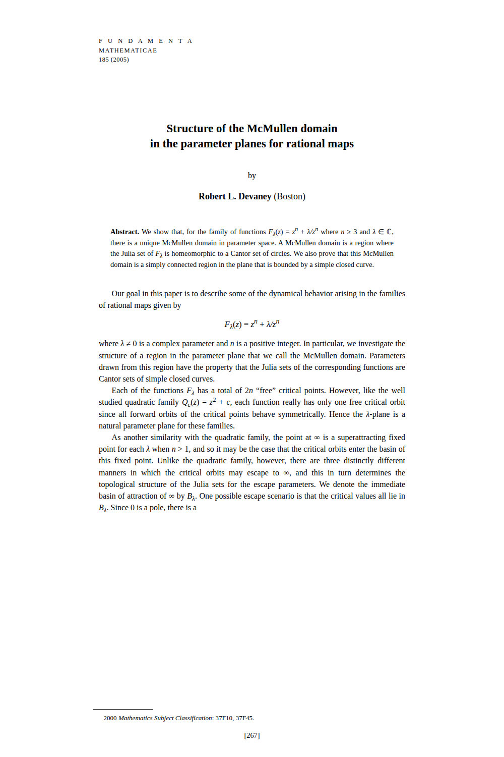F U N D A M E N T A
MATHEMATICAE
185 (2005)
Structure of the McMullen domain
in the parameter planes for rational maps
by
Robert L. Devaney (Boston)
Abstract. We show that, for the family of functions Fλ(z) = zn + λ/zn where n ≥ 3 and λ ∈ ℂ, there is a unique McMullen domain in parameter space. A McMullen domain is a region where the Julia set of Fλ is homeomorphic to a Cantor set of circles. We also prove that this McMullen domain is a simply connected region in the plane that is bounded by a simple closed curve.
Our goal in this paper is to describe some of the dynamical behavior arising in the families of rational maps given by
Fλ(z) = zn + λ/zn
where λ ≠ 0 is a complex parameter and n is a positive integer. In particular, we investigate the structure of a region in the parameter plane that we call the McMullen domain. Parameters drawn from this region have the property that the Julia sets of the corresponding functions are Cantor sets of simple closed curves.
Each of the functions Fλ has a total of 2n “free” critical points. However, like the well studied quadratic family Qc(z) = z2 + c, each function really has only one free critical orbit since all forward orbits of the critical points behave symmetrically. Hence the λ-plane is a natural parameter plane for these families.
As another similarity with the quadratic family, the point at ∞ is a superattracting fixed point for each λ when n > 1, and so it may be the case that the critical orbits enter the basin of this fixed point. Unlike the quadratic family, however, there are three distinctly different manners in which the critical orbits may escape to ∞, and this in turn determines the topological structure of the Julia sets for the escape parameters. We denote the immediate basin of attraction of ∞ by Bλ. One possible escape scenario is that the critical values all lie in Bλ. Since 0 is a pole, there is a
2000 Mathematics Subject Classification: 37F10, 37F45.
[267]